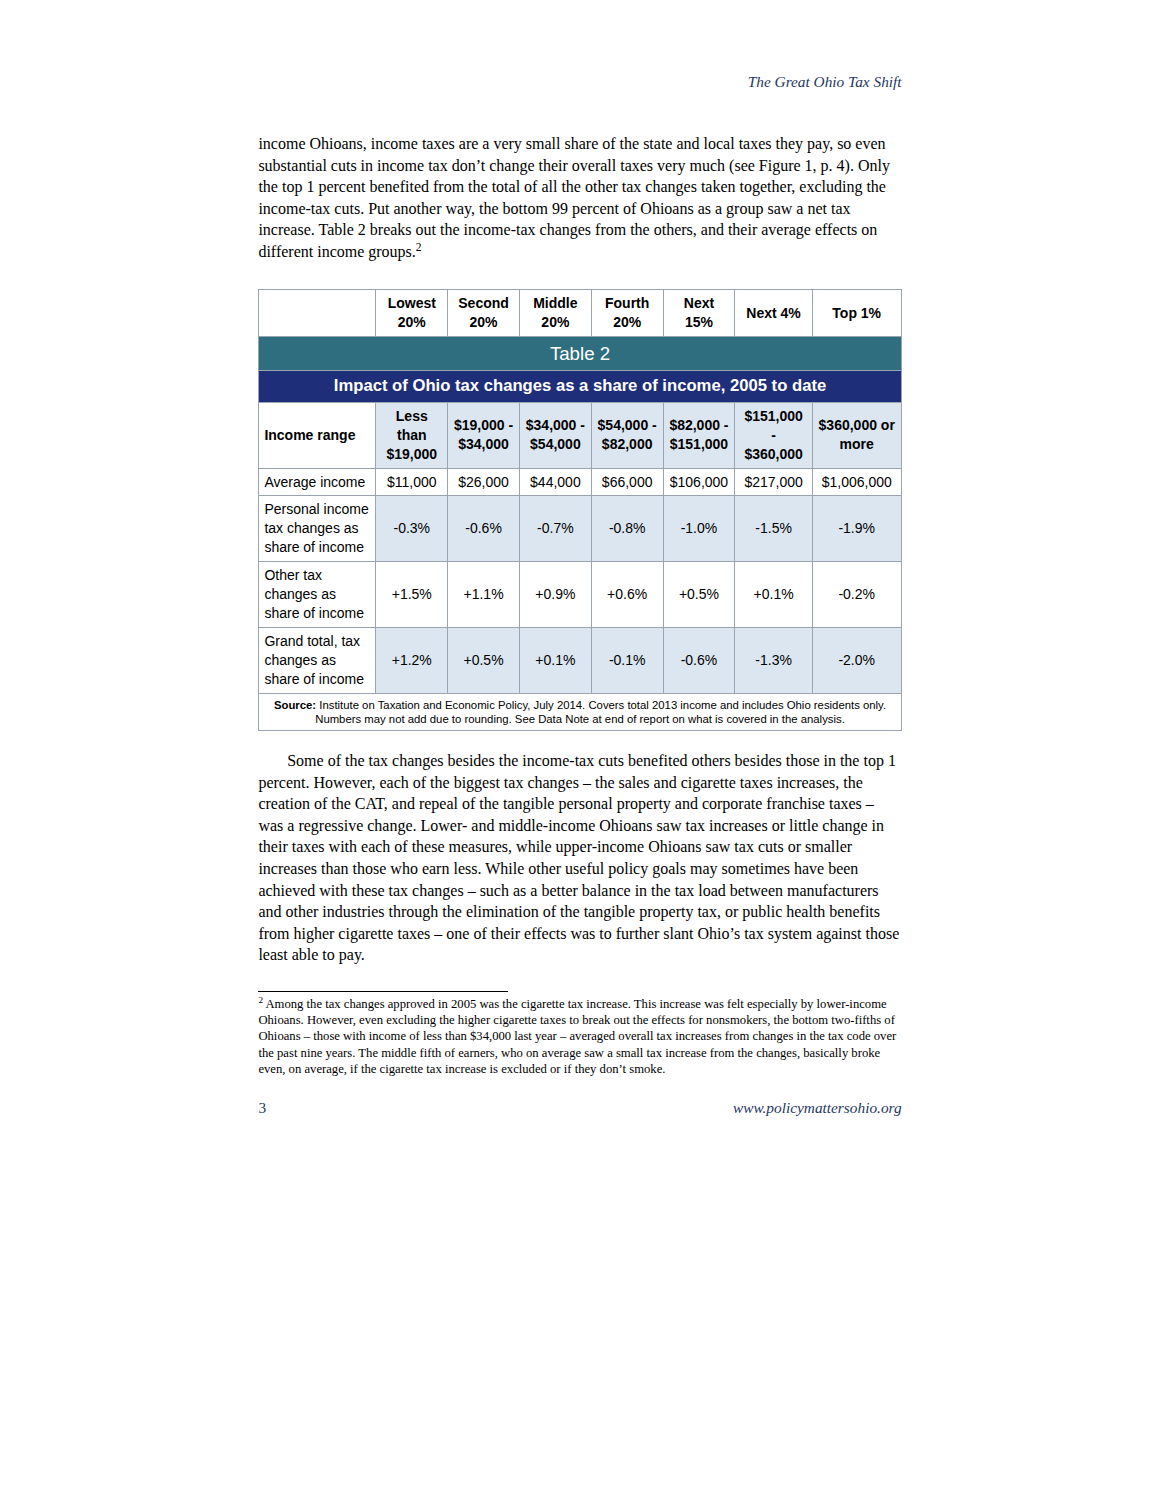The Great Ohio Tax Shift
income Ohioans, income taxes are a very small share of the state and local taxes they pay, so even substantial cuts in income tax don’t change their overall taxes very much (see Figure 1, p. 4). Only the top 1 percent benefited from the total of all the other tax changes taken together, excluding the income-tax cuts. Put another way, the bottom 99 percent of Ohioans as a group saw a net tax increase. Table 2 breaks out the income-tax changes from the others, and their average effects on different income groups.2
| Table 2 |
| Impact of Ohio tax changes as a share of income, 2005 to date |
| | Lowest 20% | Second 20% | Middle 20% | Fourth 20% | Next 15% | Next 4% | Top 1% |
| Income range | Less than $19,000 | $19,000 - $34,000 | $34,000 - $54,000 | $54,000 - $82,000 | $82,000 - $151,000 | $151,000 - $360,000 | $360,000 or more |
| Average income | $11,000 | $26,000 | $44,000 | $66,000 | $106,000 | $217,000 | $1,006,000 |
| Personal income tax changes as share of income | -0.3% | -0.6% | -0.7% | -0.8% | -1.0% | -1.5% | -1.9% |
| Other tax changes as share of income | +1.5% | +1.1% | +0.9% | +0.6% | +0.5% | +0.1% | -0.2% |
| Grand total, tax changes as share of income | +1.2% | +0.5% | +0.1% | -0.1% | -0.6% | -1.3% | -2.0% |
| Source: Institute on Taxation and Economic Policy, July 2014. Covers total 2013 income and includes Ohio residents only. Numbers may not add due to rounding. See Data Note at end of report on what is covered in the analysis. |
Some of the tax changes besides the income-tax cuts benefited others besides those in the top 1 percent. However, each of the biggest tax changes – the sales and cigarette taxes increases, the creation of the CAT, and repeal of the tangible personal property and corporate franchise taxes – was a regressive change. Lower- and middle-income Ohioans saw tax increases or little change in their taxes with each of these measures, while upper-income Ohioans saw tax cuts or smaller increases than those who earn less. While other useful policy goals may sometimes have been achieved with these tax changes – such as a better balance in the tax load between manufacturers and other industries through the elimination of the tangible property tax, or public health benefits from higher cigarette taxes – one of their effects was to further slant Ohio’s tax system against those least able to pay.
2 Among the tax changes approved in 2005 was the cigarette tax increase. This increase was felt especially by lower-income Ohioans. However, even excluding the higher cigarette taxes to break out the effects for nonsmokers, the bottom two-fifths of Ohioans – those with income of less than $34,000 last year – averaged overall tax increases from changes in the tax code over the past nine years. The middle fifth of earners, who on average saw a small tax increase from the changes, basically broke even, on average, if the cigarette tax increase is excluded or if they don’t smoke.
3 www.policymattersohio.org